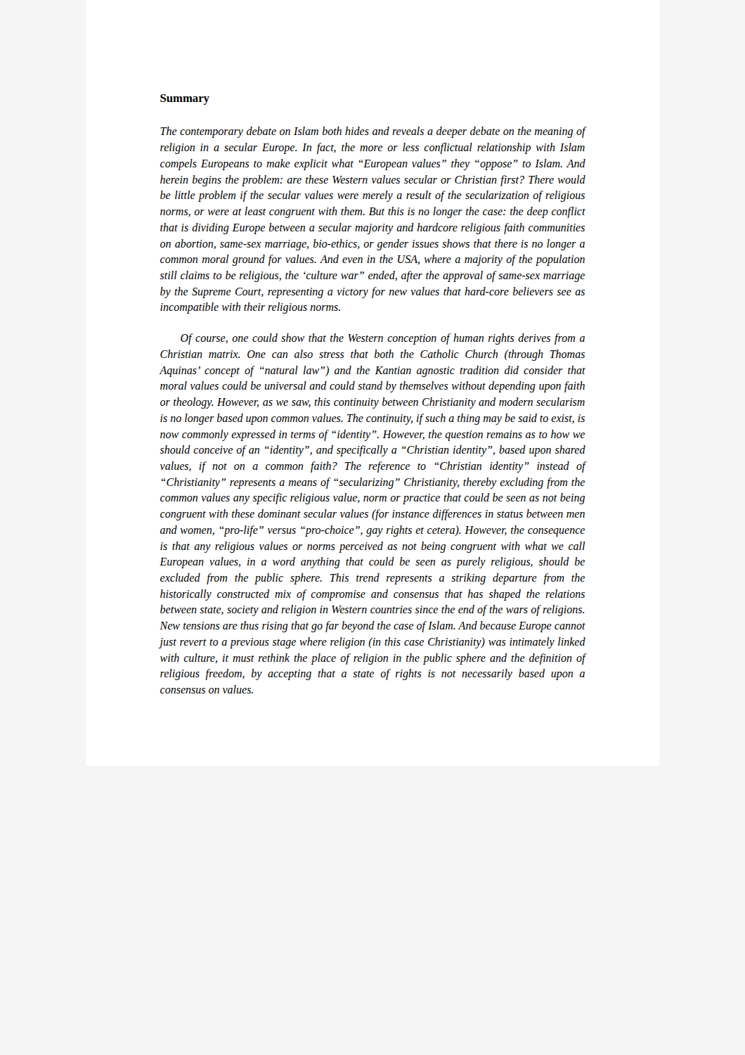Summary
The contemporary debate on Islam both hides and reveals a deeper debate on the meaning of religion in a secular Europe. In fact, the more or less conflictual relationship with Islam compels Europeans to make explicit what “European values” they “oppose” to Islam. And herein begins the problem: are these Western values secular or Christian first? There would be little problem if the secular values were merely a result of the secularization of religious norms, or were at least congruent with them. But this is no longer the case: the deep conflict that is dividing Europe between a secular majority and hardcore religious faith communities on abortion, same-sex marriage, bio-ethics, or gender issues shows that there is no longer a common moral ground for values. And even in the USA, where a majority of the population still claims to be religious, the ‘culture war” ended, after the approval of same-sex marriage by the Supreme Court, representing a victory for new values that hard-core believers see as incompatible with their religious norms.
Of course, one could show that the Western conception of human rights derives from a Christian matrix. One can also stress that both the Catholic Church (through Thomas Aquinas’ concept of “natural law”) and the Kantian agnostic tradition did consider that moral values could be universal and could stand by themselves without depending upon faith or theology. However, as we saw, this continuity between Christianity and modern secularism is no longer based upon common values. The continuity, if such a thing may be said to exist, is now commonly expressed in terms of “identity”. However, the question remains as to how we should conceive of an “identity”, and specifically a “Christian identity”, based upon shared values, if not on a common faith? The reference to “Christian identity” instead of “Christianity” represents a means of “secularizing” Christianity, thereby excluding from the common values any specific religious value, norm or practice that could be seen as not being congruent with these dominant secular values (for instance differences in status between men and women, “pro-life” versus “pro-choice”, gay rights et cetera). However, the consequence is that any religious values or norms perceived as not being congruent with what we call European values, in a word anything that could be seen as purely religious, should be excluded from the public sphere. This trend represents a striking departure from the historically constructed mix of compromise and consensus that has shaped the relations between state, society and religion in Western countries since the end of the wars of religions. New tensions are thus rising that go far beyond the case of Islam. And because Europe cannot just revert to a previous stage where religion (in this case Christianity) was intimately linked with culture, it must rethink the place of religion in the public sphere and the definition of religious freedom, by accepting that a state of rights is not necessarily based upon a consensus on values.